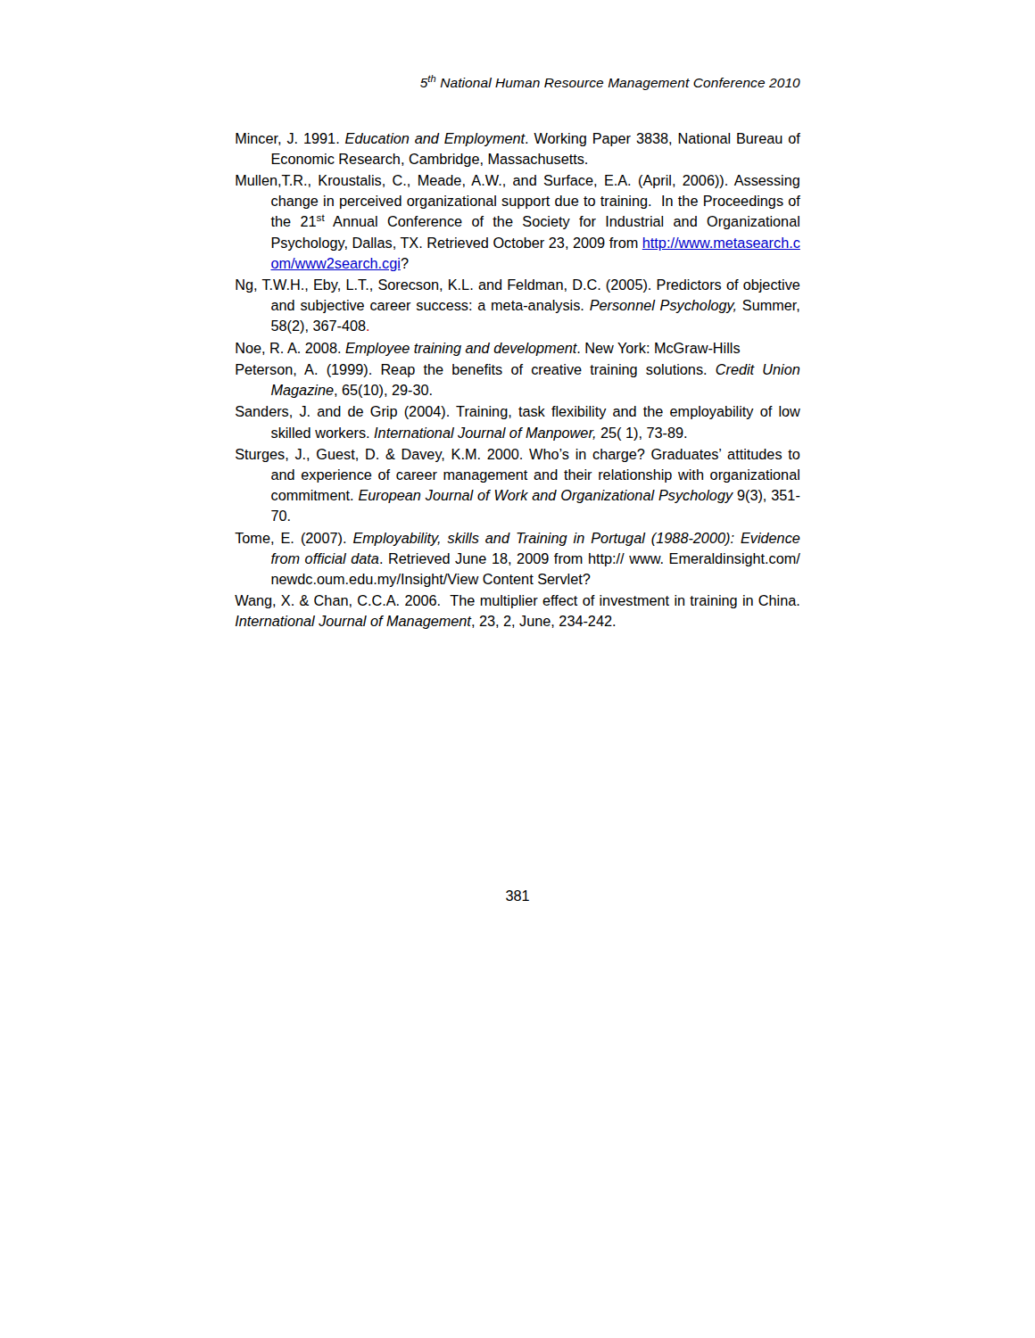5th National Human Resource Management Conference 2010
Mincer, J. 1991. Education and Employment. Working Paper 3838, National Bureau of Economic Research, Cambridge, Massachusetts.
Mullen,T.R., Kroustalis, C., Meade, A.W., and Surface, E.A. (April, 2006)). Assessing change in perceived organizational support due to training. In the Proceedings of the 21st Annual Conference of the Society for Industrial and Organizational Psychology, Dallas, TX. Retrieved October 23, 2009 from http://www.metasearch.com/www2search.cgi?
Ng, T.W.H., Eby, L.T., Sorecson, K.L. and Feldman, D.C. (2005). Predictors of objective and subjective career success: a meta-analysis. Personnel Psychology, Summer, 58(2), 367-408.
Noe, R. A. 2008. Employee training and development. New York: McGraw-Hills
Peterson, A. (1999). Reap the benefits of creative training solutions. Credit Union Magazine, 65(10), 29-30.
Sanders, J. and de Grip (2004). Training, task flexibility and the employability of low skilled workers. International Journal of Manpower, 25( 1), 73-89.
Sturges, J., Guest, D. & Davey, K.M. 2000. Who’s in charge? Graduates’ attitudes to and experience of career management and their relationship with organizational commitment. European Journal of Work and Organizational Psychology 9(3), 351-70.
Tome, E. (2007). Employability, skills and Training in Portugal (1988-2000): Evidence from official data. Retrieved June 18, 2009 from http:// www. Emeraldinsight.com/ newdc.oum.edu.my/Insight/View Content Servlet?
Wang, X. & Chan, C.C.A. 2006. The multiplier effect of investment in training in China. International Journal of Management, 23, 2, June, 234-242.
381